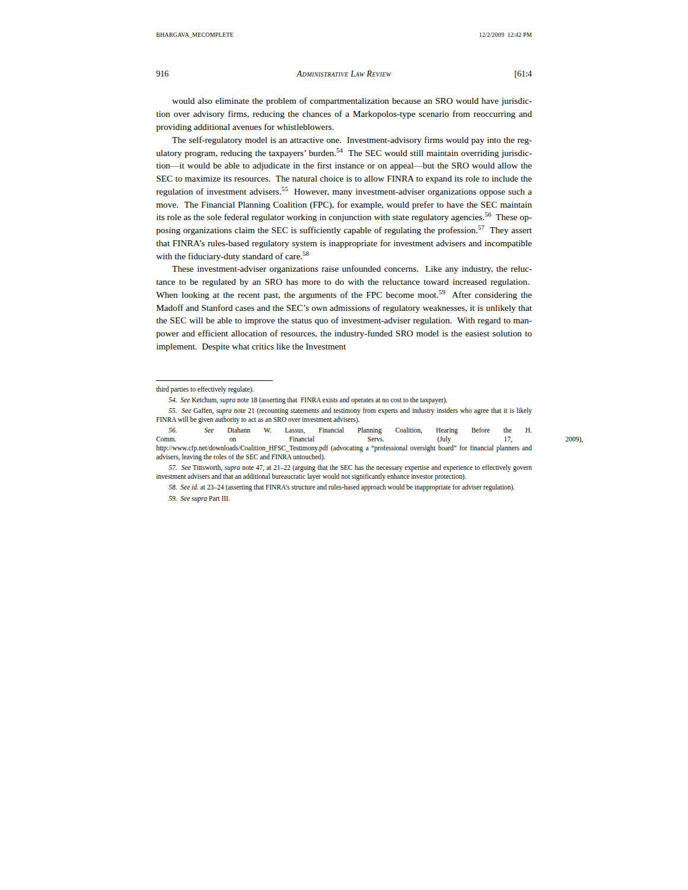BHARGAVA_MECOMPLETE 12/2/2009 12:42 PM
916 Administrative Law Review [61:4
would also eliminate the problem of compartmentalization because an SRO would have jurisdiction over advisory firms, reducing the chances of a Markopolos-type scenario from reoccurring and providing additional avenues for whistleblowers.
The self-regulatory model is an attractive one. Investment-advisory firms would pay into the regulatory program, reducing the taxpayers’ burden.54 The SEC would still maintain overriding jurisdiction—it would be able to adjudicate in the first instance or on appeal—but the SRO would allow the SEC to maximize its resources. The natural choice is to allow FINRA to expand its role to include the regulation of investment advisers.55 However, many investment-adviser organizations oppose such a move. The Financial Planning Coalition (FPC), for example, would prefer to have the SEC maintain its role as the sole federal regulator working in conjunction with state regulatory agencies.56 These opposing organizations claim the SEC is sufficiently capable of regulating the profession.57 They assert that FINRA’s rules-based regulatory system is inappropriate for investment advisers and incompatible with the fiduciary-duty standard of care.58
These investment-adviser organizations raise unfounded concerns. Like any industry, the reluctance to be regulated by an SRO has more to do with the reluctance toward increased regulation. When looking at the recent past, the arguments of the FPC become moot.59 After considering the Madoff and Stanford cases and the SEC’s own admissions of regulatory weaknesses, it is unlikely that the SEC will be able to improve the status quo of investment-adviser regulation. With regard to manpower and efficient allocation of resources, the industry-funded SRO model is the easiest solution to implement. Despite what critics like the Investment
third parties to effectively regulate).
54. See Ketchum, supra note 18 (asserting that FINRA exists and operates at no cost to the taxpayer).
55. See Gaffen, supra note 21 (recounting statements and testimony from experts and industry insiders who agree that it is likely FINRA will be given authority to act as an SRO over investment advisers).
56. See Diahann W. Lassus, Financial Planning Coalition, Hearing Before the H. Comm. on Financial Servs. (July 17, 2009), http://www.cfp.net/downloads/Coalition_HFSC_Testimony.pdf (advocating a “professional oversight board” for financial planners and advisers, leaving the roles of the SEC and FINRA untouched).
57. See Tittsworth, supra note 47, at 21–22 (arguing that the SEC has the necessary expertise and experience to effectively govern investment advisers and that an additional bureaucratic layer would not significantly enhance investor protection).
58. See id. at 23–24 (asserting that FINRA’s structure and rules-based approach would be inappropriate for adviser regulation).
59. See supra Part III.